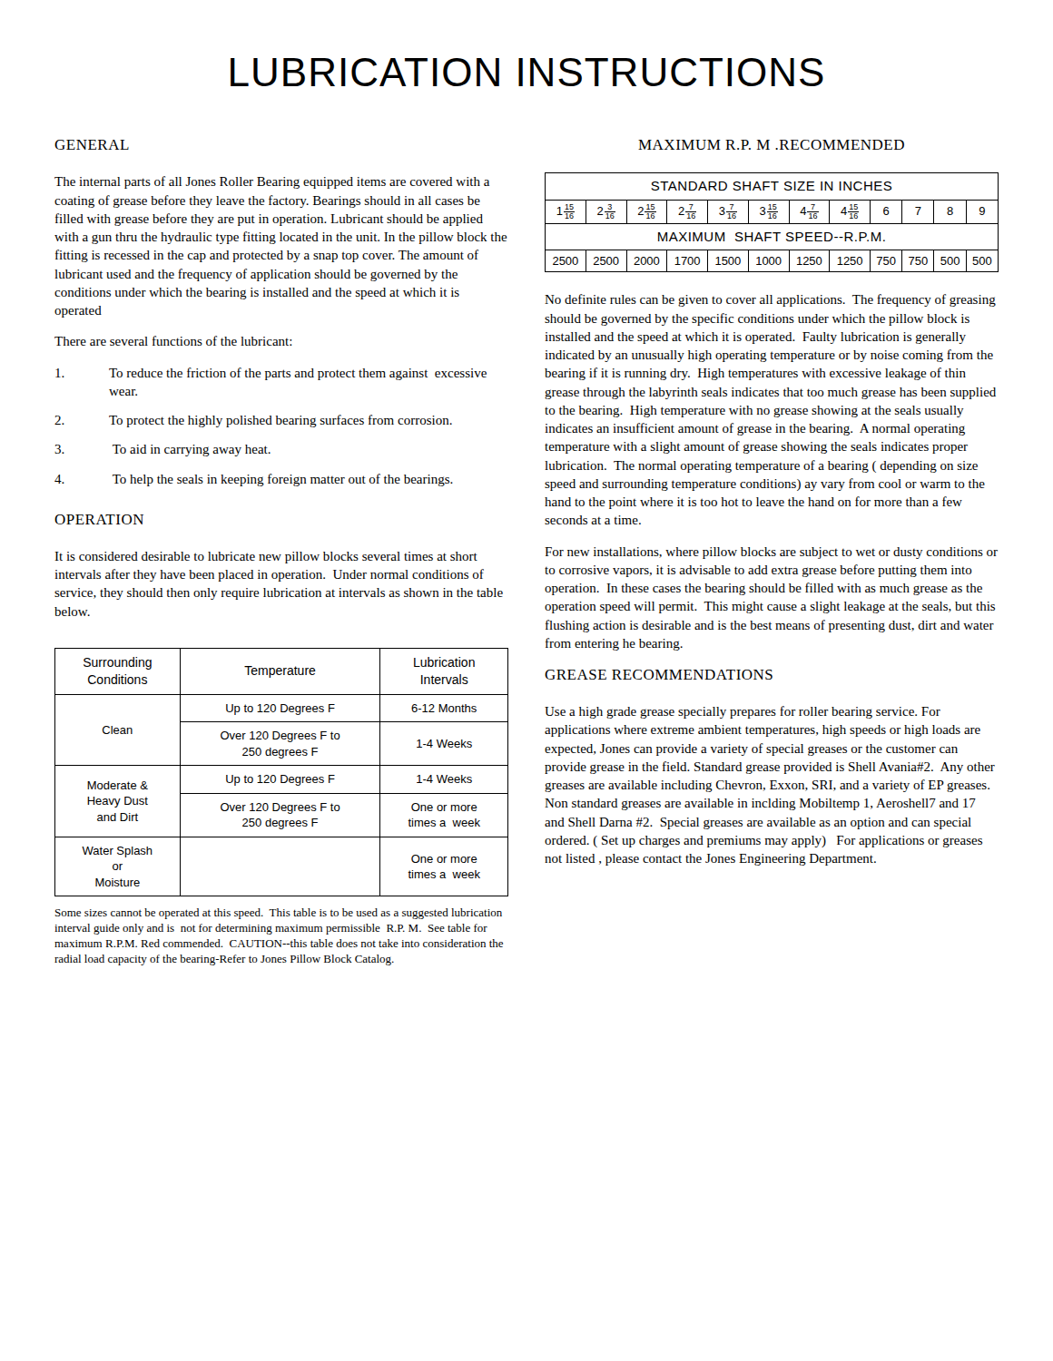LUBRICATION INSTRUCTIONS
GENERAL
The internal parts of all Jones Roller Bearing equipped items are covered with a coating of grease before they leave the factory. Bearings should in all cases be filled with grease before they are put in operation. Lubricant should be applied with a gun thru the hydraulic type fitting located in the unit. In the pillow block the fitting is recessed in the cap and protected by a snap top cover. The amount of lubricant used and the frequency of application should be governed by the conditions under which the bearing is installed and the speed at which it is operated
There are several functions of the lubricant:
To reduce the friction of the parts and protect them against excessive wear.
To protect the highly polished bearing surfaces from corrosion.
To aid in carrying away heat.
To help the seals in keeping foreign matter out of the bearings.
OPERATION
It is considered desirable to lubricate new pillow blocks several times at short intervals after they have been placed in operation. Under normal conditions of service, they should then only require lubrication at intervals as shown in the table below.
| Surrounding Conditions | Temperature | Lubrication Intervals |
| --- | --- | --- |
| Clean | Up to 120 Degrees F | 6-12 Months |
| Over 120 Degrees F to 250 degrees F | 1-4 Weeks |
| Moderate & Heavy Dust and Dirt | Up to 120 Degrees F | 1-4 Weeks |
| Over 120 Degrees F to 250 degrees F | One or more times a week |
| Water Splash or Moisture | | One or more times a week |
Some sizes cannot be operated at this speed. This table is to be used as a suggested lubrication interval guide only and is not for determining maximum permissible R.P. M. See table for maximum R.P.M. Red commended. CAUTION--this table does not take into consideration the radial load capacity of the bearing-Refer to Jones Pillow Block Catalog.
MAXIMUM R.P. M .RECOMMENDED
| STANDARD SHAFT SIZE IN INCHES |
| --- |
| 1 15 16 | 2 3 16 | 2 15 16 | 2 7 16 | 3 7 16 | 3 15 16 | 4 7 16 | 4 15 16 | 6 | 7 | 8 | 9 |
| MAXIMUM SHAFT SPEED--R.P.M. |
| 2500 | 2500 | 2000 | 1700 | 1500 | 1000 | 1250 | 1250 | 750 | 750 | 500 | 500 |
No definite rules can be given to cover all applications. The frequency of greasing should be governed by the specific conditions under which the pillow block is installed and the speed at which it is operated. Faulty lubrication is generally indicated by an unusually high operating temperature or by noise coming from the bearing if it is running dry. High temperatures with excessive leakage of thin grease through the labyrinth seals indicates that too much grease has been supplied to the bearing. High temperature with no grease showing at the seals usually indicates an insufficient amount of grease in the bearing. A normal operating temperature with a slight amount of grease showing the seals indicates proper lubrication. The normal operating temperature of a bearing ( depending on size speed and surrounding temperature conditions) ay vary from cool or warm to the hand to the point where it is too hot to leave the hand on for more than a few seconds at a time.
For new installations, where pillow blocks are subject to wet or dusty conditions or to corrosive vapors, it is advisable to add extra grease before putting them into operation. In these cases the bearing should be filled with as much grease as the operation speed will permit. This might cause a slight leakage at the seals, but this flushing action is desirable and is the best means of presenting dust, dirt and water from entering he bearing.
GREASE RECOMMENDATIONS
Use a high grade grease specially prepares for roller bearing service. For applications where extreme ambient temperatures, high speeds or high loads are expected, Jones can provide a variety of special greases or the customer can provide grease in the field. Standard grease provided is Shell Avania#2. Any other greases are available including Chevron, Exxon, SRI, and a variety of EP greases. Non standard greases are available in inclding Mobiltemp 1, Aeroshell7 and 17 and Shell Darna #2. Special greases are available as an option and can special ordered. ( Set up charges and premiums may apply) For applications or greases not listed , please contact the Jones Engineering Department.